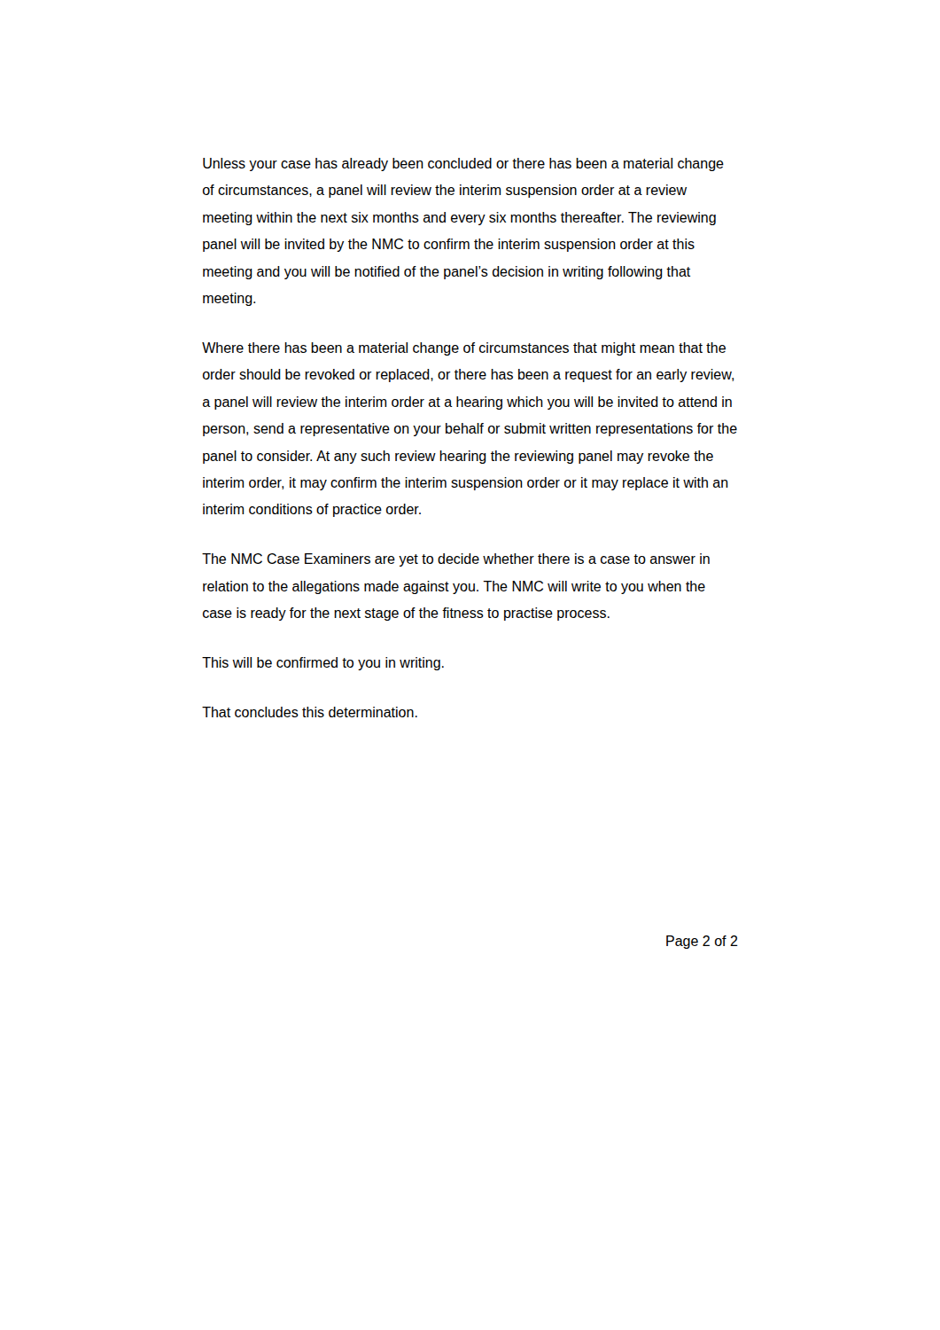Unless your case has already been concluded or there has been a material change of circumstances, a panel will review the interim suspension order at a review meeting within the next six months and every six months thereafter. The reviewing panel will be invited by the NMC to confirm the interim suspension order at this meeting and you will be notified of the panel’s decision in writing following that meeting.
Where there has been a material change of circumstances that might mean that the order should be revoked or replaced, or there has been a request for an early review, a panel will review the interim order at a hearing which you will be invited to attend in person, send a representative on your behalf or submit written representations for the panel to consider. At any such review hearing the reviewing panel may revoke the interim order, it may confirm the interim suspension order or it may replace it with an interim conditions of practice order.
The NMC Case Examiners are yet to decide whether there is a case to answer in relation to the allegations made against you. The NMC will write to you when the case is ready for the next stage of the fitness to practise process.
This will be confirmed to you in writing.
That concludes this determination.
Page 2 of 2